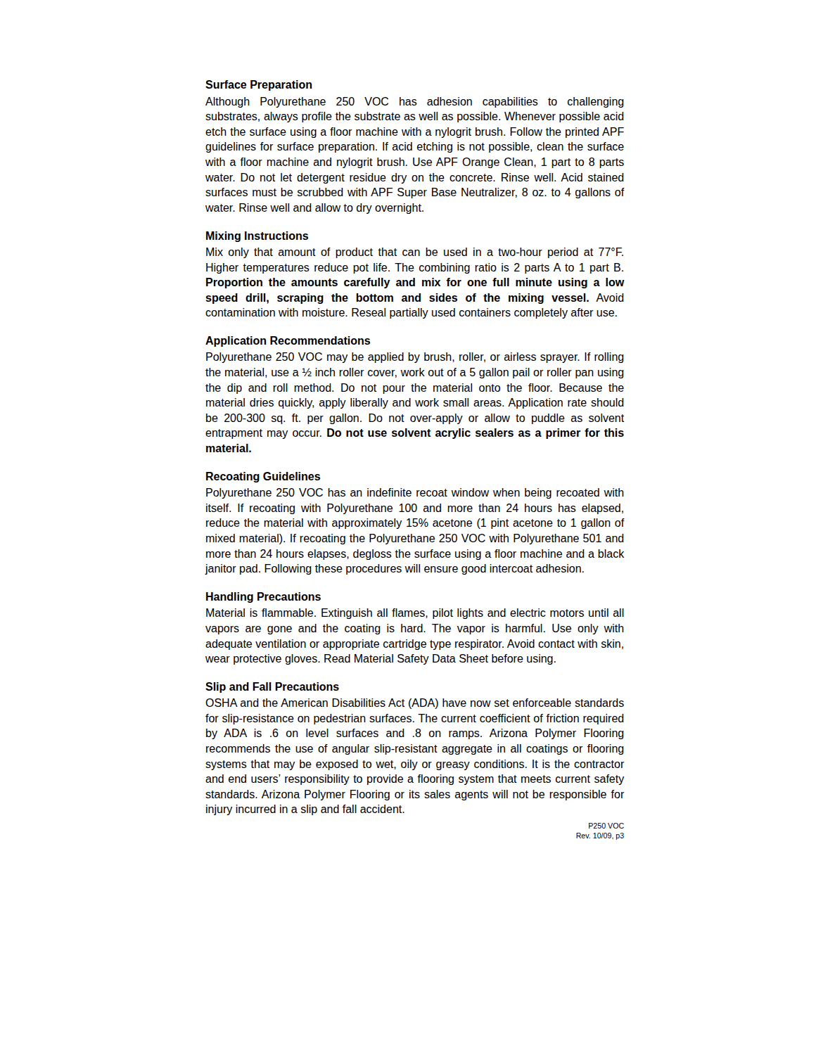Surface Preparation
Although Polyurethane 250 VOC has adhesion capabilities to challenging substrates, always profile the substrate as well as possible. Whenever possible acid etch the surface using a floor machine with a nylogrit brush. Follow the printed APF guidelines for surface preparation. If acid etching is not possible, clean the surface with a floor machine and nylogrit brush. Use APF Orange Clean, 1 part to 8 parts water. Do not let detergent residue dry on the concrete. Rinse well. Acid stained surfaces must be scrubbed with APF Super Base Neutralizer, 8 oz. to 4 gallons of water. Rinse well and allow to dry overnight.
Mixing Instructions
Mix only that amount of product that can be used in a two-hour period at 77°F. Higher temperatures reduce pot life. The combining ratio is 2 parts A to 1 part B. Proportion the amounts carefully and mix for one full minute using a low speed drill, scraping the bottom and sides of the mixing vessel. Avoid contamination with moisture. Reseal partially used containers completely after use.
Application Recommendations
Polyurethane 250 VOC may be applied by brush, roller, or airless sprayer. If rolling the material, use a ½ inch roller cover, work out of a 5 gallon pail or roller pan using the dip and roll method. Do not pour the material onto the floor. Because the material dries quickly, apply liberally and work small areas. Application rate should be 200-300 sq. ft. per gallon. Do not over-apply or allow to puddle as solvent entrapment may occur. Do not use solvent acrylic sealers as a primer for this material.
Recoating Guidelines
Polyurethane 250 VOC has an indefinite recoat window when being recoated with itself. If recoating with Polyurethane 100 and more than 24 hours has elapsed, reduce the material with approximately 15% acetone (1 pint acetone to 1 gallon of mixed material). If recoating the Polyurethane 250 VOC with Polyurethane 501 and more than 24 hours elapses, degloss the surface using a floor machine and a black janitor pad. Following these procedures will ensure good intercoat adhesion.
Handling Precautions
Material is flammable. Extinguish all flames, pilot lights and electric motors until all vapors are gone and the coating is hard. The vapor is harmful. Use only with adequate ventilation or appropriate cartridge type respirator. Avoid contact with skin, wear protective gloves. Read Material Safety Data Sheet before using.
Slip and Fall Precautions
OSHA and the American Disabilities Act (ADA) have now set enforceable standards for slip-resistance on pedestrian surfaces. The current coefficient of friction required by ADA is .6 on level surfaces and .8 on ramps. Arizona Polymer Flooring recommends the use of angular slip-resistant aggregate in all coatings or flooring systems that may be exposed to wet, oily or greasy conditions. It is the contractor and end users’ responsibility to provide a flooring system that meets current safety standards. Arizona Polymer Flooring or its sales agents will not be responsible for injury incurred in a slip and fall accident.
P250 VOC
Rev. 10/09, p3